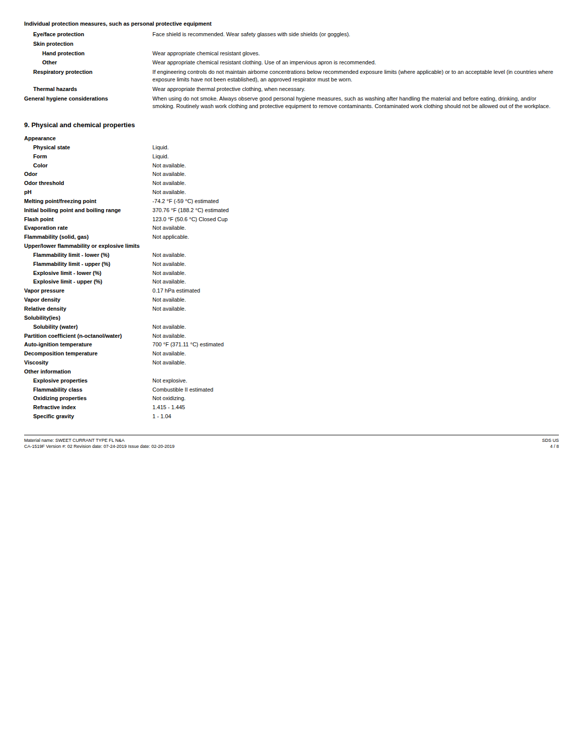Individual protection measures, such as personal protective equipment
| Eye/face protection | Face shield is recommended. Wear safety glasses with side shields (or goggles). |
| Skin protection | |
| Hand protection | Wear appropriate chemical resistant gloves. |
| Other | Wear appropriate chemical resistant clothing. Use of an impervious apron is recommended. |
| Respiratory protection | If engineering controls do not maintain airborne concentrations below recommended exposure limits (where applicable) or to an acceptable level (in countries where exposure limits have not been established), an approved respirator must be worn. |
| Thermal hazards | Wear appropriate thermal protective clothing, when necessary. |
| General hygiene considerations | When using do not smoke. Always observe good personal hygiene measures, such as washing after handling the material and before eating, drinking, and/or smoking. Routinely wash work clothing and protective equipment to remove contaminants. Contaminated work clothing should not be allowed out of the workplace. |
9. Physical and chemical properties
| Appearance | |
| Physical state | Liquid. |
| Form | Liquid. |
| Color | Not available. |
| Odor | Not available. |
| Odor threshold | Not available. |
| pH | Not available. |
| Melting point/freezing point | -74.2 °F (-59 °C) estimated |
| Initial boiling point and boiling range | 370.76 °F (188.2 °C) estimated |
| Flash point | 123.0 °F (50.6 °C) Closed Cup |
| Evaporation rate | Not available. |
| Flammability (solid, gas) | Not applicable. |
| Upper/lower flammability or explosive limits | |
| Flammability limit - lower (%) | Not available. |
| Flammability limit - upper (%) | Not available. |
| Explosive limit - lower (%) | Not available. |
| Explosive limit - upper (%) | Not available. |
| Vapor pressure | 0.17 hPa estimated |
| Vapor density | Not available. |
| Relative density | Not available. |
| Solubility(ies) | |
| Solubility (water) | Not available. |
| Partition coefficient (n-octanol/water) | Not available. |
| Auto-ignition temperature | 700 °F (371.11 °C) estimated |
| Decomposition temperature | Not available. |
| Viscosity | Not available. |
| Other information | |
| Explosive properties | Not explosive. |
| Flammability class | Combustible II estimated |
| Oxidizing properties | Not oxidizing. |
| Refractive index | 1.415 - 1.445 |
| Specific gravity | 1 - 1.04 |
Material name: SWEET CURRANT TYPE FL N&A
CA-1519F Version #: 02 Revision date: 07-24-2019 Issue date: 02-20-2019
SDS US
4 / 8